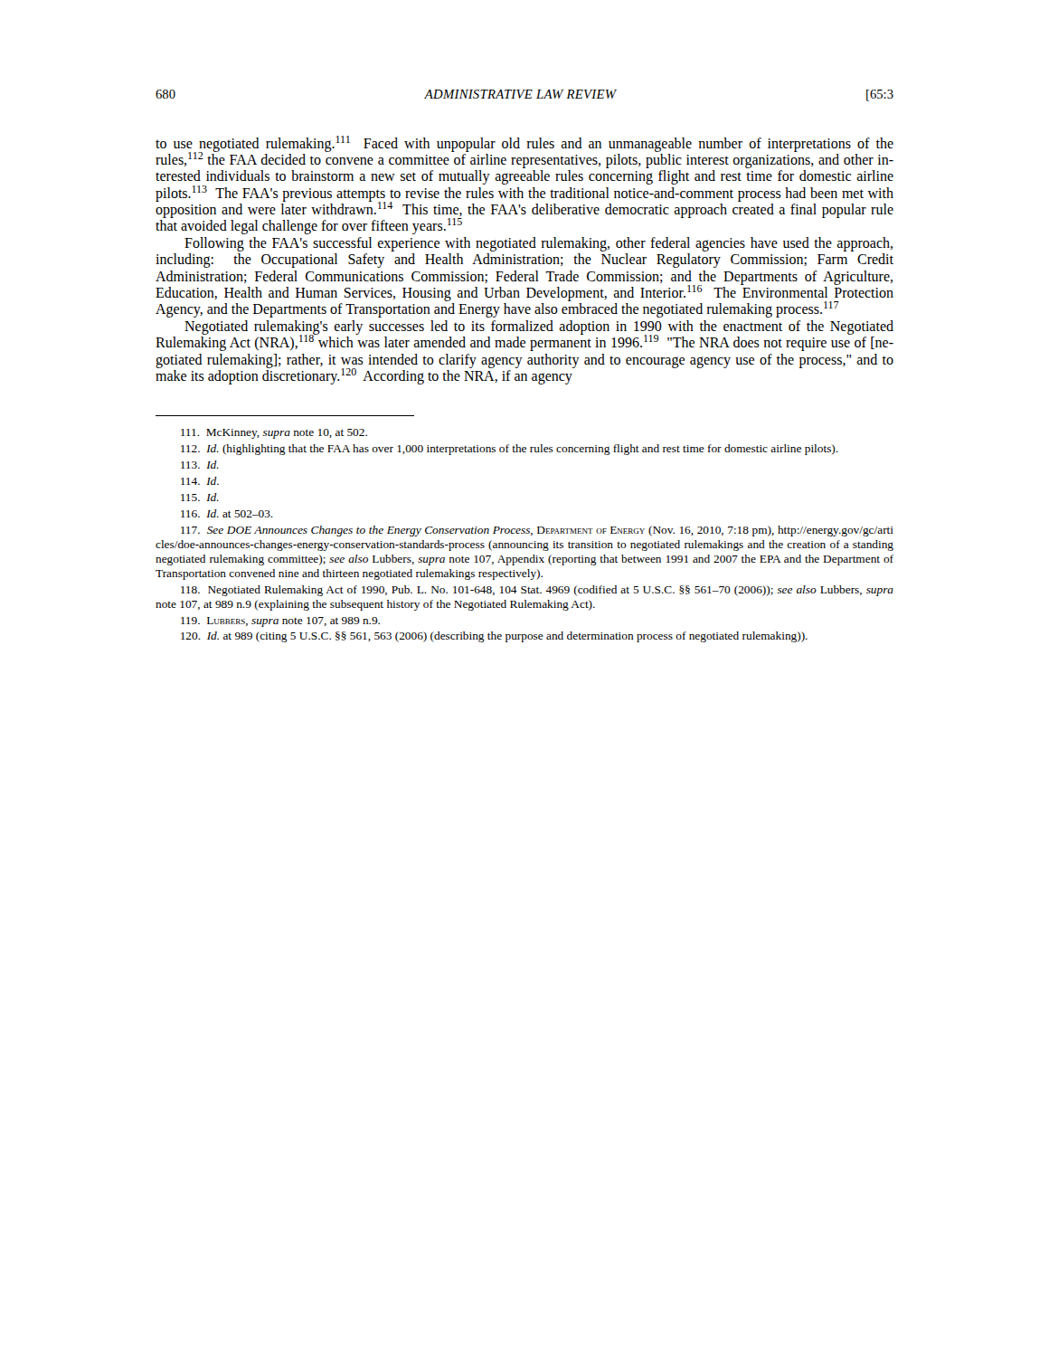680 ADMINISTRATIVE LAW REVIEW [65:3
to use negotiated rulemaking.111 Faced with unpopular old rules and an unmanageable number of interpretations of the rules,112 the FAA decided to convene a committee of airline representatives, pilots, public interest organizations, and other interested individuals to brainstorm a new set of mutually agreeable rules concerning flight and rest time for domestic airline pilots.113 The FAA's previous attempts to revise the rules with the traditional notice-and-comment process had been met with opposition and were later withdrawn.114 This time, the FAA's deliberative democratic approach created a final popular rule that avoided legal challenge for over fifteen years.115
Following the FAA's successful experience with negotiated rulemaking, other federal agencies have used the approach, including: the Occupational Safety and Health Administration; the Nuclear Regulatory Commission; Farm Credit Administration; Federal Communications Commission; Federal Trade Commission; and the Departments of Agriculture, Education, Health and Human Services, Housing and Urban Development, and Interior.116 The Environmental Protection Agency, and the Departments of Transportation and Energy have also embraced the negotiated rulemaking process.117
Negotiated rulemaking's early successes led to its formalized adoption in 1990 with the enactment of the Negotiated Rulemaking Act (NRA),118 which was later amended and made permanent in 1996.119 "The NRA does not require use of [negotiated rulemaking]; rather, it was intended to clarify agency authority and to encourage agency use of the process," and to make its adoption discretionary.120 According to the NRA, if an agency
McKinney, supra note 10, at 502.
Id. (highlighting that the FAA has over 1,000 interpretations of the rules concerning flight and rest time for domestic airline pilots).
Id.
Id.
Id.
Id. at 502–03.
See DOE Announces Changes to the Energy Conservation Process, Department of Energy (Nov. 16, 2010, 7:18 pm), http://energy.gov/gc/articles/doe-announces-changes-energy-conservation-standards-process (announcing its transition to negotiated rulemakings and the creation of a standing negotiated rulemaking committee); see also Lubbers, supra note 107, Appendix (reporting that between 1991 and 2007 the EPA and the Department of Transportation convened nine and thirteen negotiated rulemakings respectively).
Negotiated Rulemaking Act of 1990, Pub. L. No. 101-648, 104 Stat. 4969 (codified at 5 U.S.C. §§ 561–70 (2006)); see also Lubbers, supra note 107, at 989 n.9 (explaining the subsequent history of the Negotiated Rulemaking Act).
Lubbers, supra note 107, at 989 n.9.
Id. at 989 (citing 5 U.S.C. §§ 561, 563 (2006) (describing the purpose and determination process of negotiated rulemaking)).